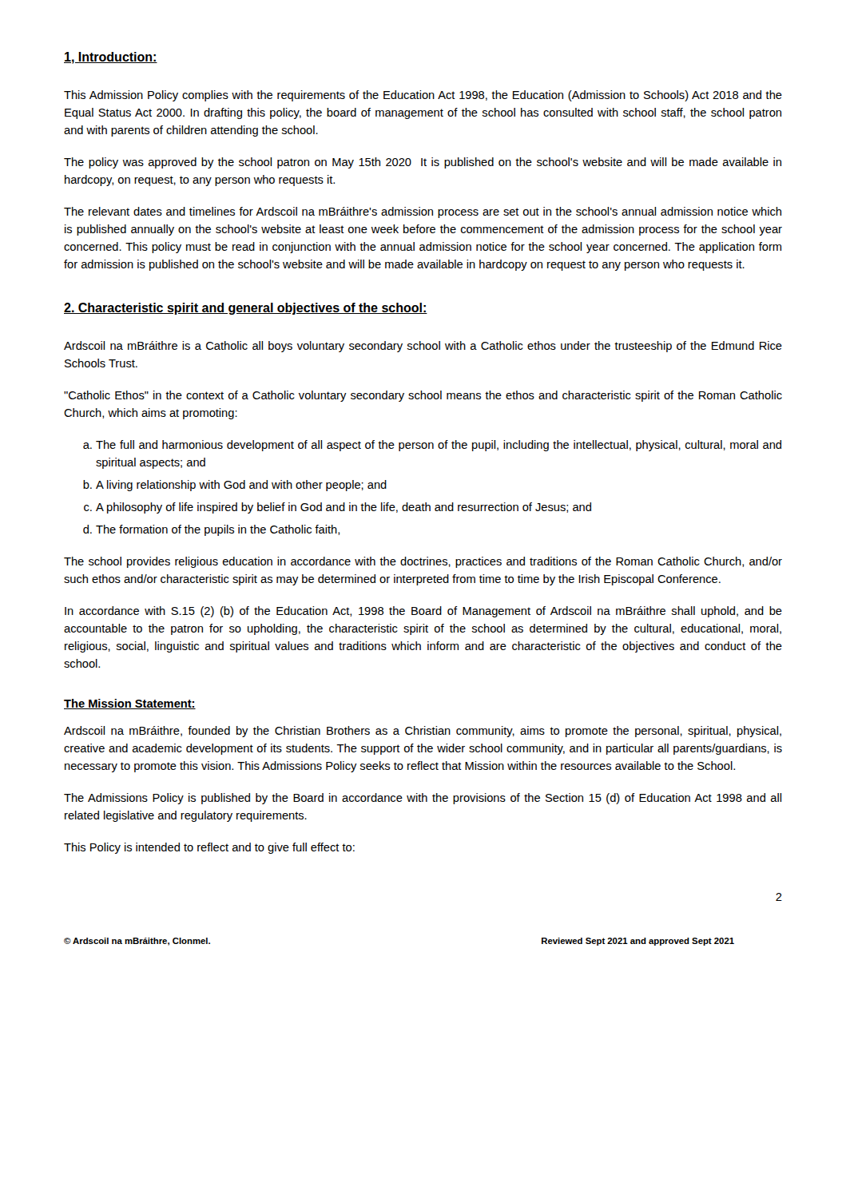1, Introduction:
This Admission Policy complies with the requirements of the Education Act 1998, the Education (Admission to Schools) Act 2018 and the Equal Status Act 2000. In drafting this policy, the board of management of the school has consulted with school staff, the school patron and with parents of children attending the school.
The policy was approved by the school patron on May 15th 2020 It is published on the school's website and will be made available in hardcopy, on request, to any person who requests it.
The relevant dates and timelines for Ardscoil na mBráithre's admission process are set out in the school's annual admission notice which is published annually on the school's website at least one week before the commencement of the admission process for the school year concerned. This policy must be read in conjunction with the annual admission notice for the school year concerned. The application form for admission is published on the school's website and will be made available in hardcopy on request to any person who requests it.
2. Characteristic spirit and general objectives of the school:
Ardscoil na mBráithre is a Catholic all boys voluntary secondary school with a Catholic ethos under the trusteeship of the Edmund Rice Schools Trust.
"Catholic Ethos" in the context of a Catholic voluntary secondary school means the ethos and characteristic spirit of the Roman Catholic Church, which aims at promoting:
The full and harmonious development of all aspect of the person of the pupil, including the intellectual, physical, cultural, moral and spiritual aspects; and
A living relationship with God and with other people; and
A philosophy of life inspired by belief in God and in the life, death and resurrection of Jesus; and
The formation of the pupils in the Catholic faith,
The school provides religious education in accordance with the doctrines, practices and traditions of the Roman Catholic Church, and/or such ethos and/or characteristic spirit as may be determined or interpreted from time to time by the Irish Episcopal Conference.
In accordance with S.15 (2) (b) of the Education Act, 1998 the Board of Management of Ardscoil na mBráithre shall uphold, and be accountable to the patron for so upholding, the characteristic spirit of the school as determined by the cultural, educational, moral, religious, social, linguistic and spiritual values and traditions which inform and are characteristic of the objectives and conduct of the school.
The Mission Statement:
Ardscoil na mBráithre, founded by the Christian Brothers as a Christian community, aims to promote the personal, spiritual, physical, creative and academic development of its students. The support of the wider school community, and in particular all parents/guardians, is necessary to promote this vision. This Admissions Policy seeks to reflect that Mission within the resources available to the School.
The Admissions Policy is published by the Board in accordance with the provisions of the Section 15 (d) of Education Act 1998 and all related legislative and regulatory requirements.
This Policy is intended to reflect and to give full effect to:
2
© Ardscoil na mBráithre, Clonmel.
Reviewed Sept 2021 and approved Sept 2021